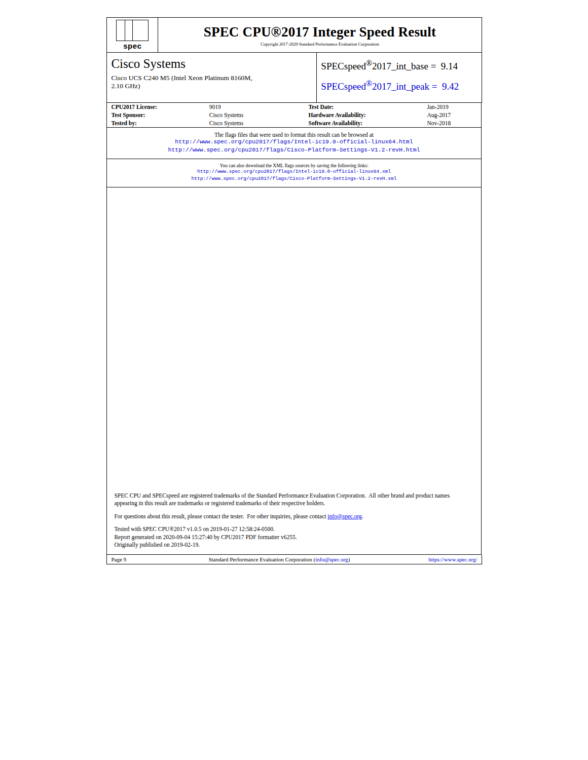spec
SPEC CPU®2017 Integer Speed Result
Copyright 2017-2020 Standard Performance Evaluation Corporation
Cisco Systems
Cisco UCS C240 M5 (Intel Xeon Platinum 8160M,
2.10 GHz)
SPECspeed®2017_int_base = 9.14
SPECspeed®2017_int_peak = 9.42
| CPU2017 License: | 9019 | | Test Date: | Jan-2019 |
| Test Sponsor: | Cisco Systems | | Hardware Availability: | Aug-2017 |
| Tested by: | Cisco Systems | | Software Availability: | Nov-2018 |
The flags files that were used to format this result can be browsed at http://www.spec.org/cpu2017/flags/Intel-ic19.0-official-linux64.html http://www.spec.org/cpu2017/flags/Cisco-Platform-Settings-V1.2-revH.html
You can also download the XML flags sources by saving the following links: http://www.spec.org/cpu2017/flags/Intel-ic19.0-official-linux64.xml http://www.spec.org/cpu2017/flags/Cisco-Platform-Settings-V1.2-revH.xml
SPEC CPU and SPECspeed are registered trademarks of the Standard Performance Evaluation Corporation. All other brand and product names appearing in this result are trademarks or registered trademarks of their respective holders.
For questions about this result, please contact the tester. For other inquiries, please contact info@spec.org.
Tested with SPEC CPU®2017 v1.0.5 on 2019-01-27 12:58:24-0500. Report generated on 2020-09-04 15:27:40 by CPU2017 PDF formatter v6255. Originally published on 2019-02-19.
Page 9
Standard Performance Evaluation Corporation (info@spec.org)
https://www.spec.org/